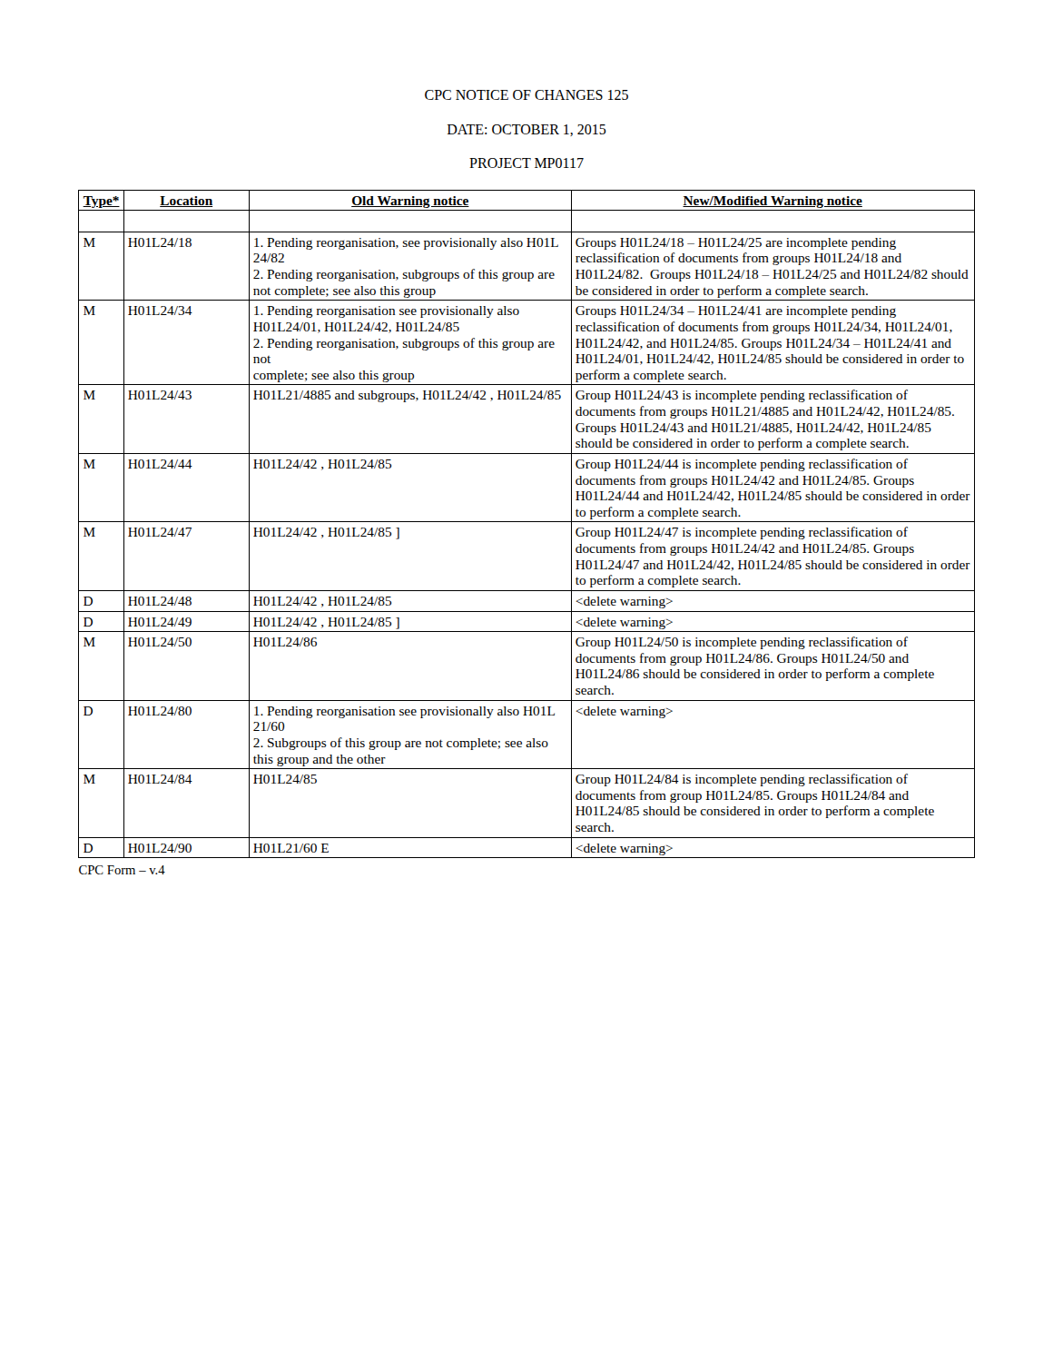CPC NOTICE OF CHANGES 125
DATE: OCTOBER 1, 2015
PROJECT MP0117
| Type* | Location | Old Warning notice | New/Modified Warning notice |
| --- | --- | --- | --- |
| M | H01L24/18 | 1. Pending reorganisation, see provisionally also H01L 24/82 2. Pending reorganisation, subgroups of this group are not complete; see also this group | Groups H01L24/18 – H01L24/25 are incomplete pending reclassification of documents from groups H01L24/18 and H01L24/82. Groups H01L24/18 – H01L24/25 and H01L24/82 should be considered in order to perform a complete search. |
| M | H01L24/34 | 1. Pending reorganisation see provisionally also H01L24/01, H01L24/42, H01L24/85 2. Pending reorganisation, subgroups of this group are not complete; see also this group | Groups H01L24/34 – H01L24/41 are incomplete pending reclassification of documents from groups H01L24/34, H01L24/01, H01L24/42, and H01L24/85. Groups H01L24/34 – H01L24/41 and H01L24/01, H01L24/42, H01L24/85 should be considered in order to perform a complete search. |
| M | H01L24/43 | H01L21/4885 and subgroups, H01L24/42 , H01L24/85 | Group H01L24/43 is incomplete pending reclassification of documents from groups H01L21/4885 and H01L24/42, H01L24/85. Groups H01L24/43 and H01L21/4885, H01L24/42, H01L24/85 should be considered in order to perform a complete search. |
| M | H01L24/44 | H01L24/42 , H01L24/85 | Group H01L24/44 is incomplete pending reclassification of documents from groups H01L24/42 and H01L24/85. Groups H01L24/44 and H01L24/42, H01L24/85 should be considered in order to perform a complete search. |
| M | H01L24/47 | H01L24/42 , H01L24/85 ] | Group H01L24/47 is incomplete pending reclassification of documents from groups H01L24/42 and H01L24/85. Groups H01L24/47 and H01L24/42, H01L24/85 should be considered in order to perform a complete search. |
| D | H01L24/48 | H01L24/42 , H01L24/85 | <delete warning> |
| D | H01L24/49 | H01L24/42 , H01L24/85 ] | <delete warning> |
| M | H01L24/50 | H01L24/86 | Group H01L24/50 is incomplete pending reclassification of documents from group H01L24/86. Groups H01L24/50 and H01L24/86 should be considered in order to perform a complete search. |
| D | H01L24/80 | 1. Pending reorganisation see provisionally also H01L 21/60 2. Subgroups of this group are not complete; see also this group and the other | <delete warning> |
| M | H01L24/84 | H01L24/85 | Group H01L24/84 is incomplete pending reclassification of documents from group H01L24/85. Groups H01L24/84 and H01L24/85 should be considered in order to perform a complete search. |
| D | H01L24/90 | H01L21/60 E | <delete warning> |
CPC Form – v.4